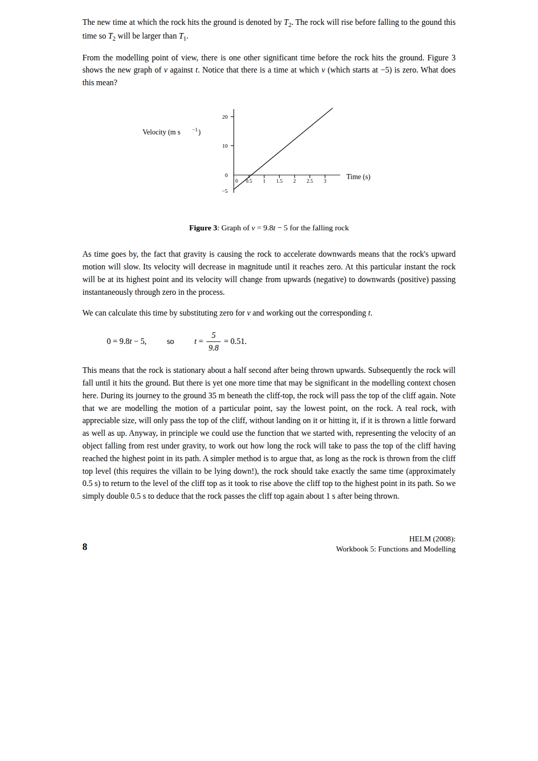The new time at which the rock hits the ground is denoted by T2. The rock will rise before falling to the gound this time so T2 will be larger than T1.
From the modelling point of view, there is one other significant time before the rock hits the ground. Figure 3 shows the new graph of v against t. Notice that there is a time at which v (which starts at −5) is zero. What does this mean?
20 10 0 −5 0 0.5 1 1.5 2 2.5 3 Velocity (m s −1 ) Time (s)
Figure 3: Graph of v = 9.8t − 5 for the falling rock
As time goes by, the fact that gravity is causing the rock to accelerate downwards means that the rock's upward motion will slow. Its velocity will decrease in magnitude until it reaches zero. At this particular instant the rock will be at its highest point and its velocity will change from upwards (negative) to downwards (positive) passing instantaneously through zero in the process.
We can calculate this time by substituting zero for v and working out the corresponding t.
0 = 9.8t − 5, so t = 59.8 = 0.51.
This means that the rock is stationary about a half second after being thrown upwards. Subsequently the rock will fall until it hits the ground. But there is yet one more time that may be significant in the modelling context chosen here. During its journey to the ground 35 m beneath the cliff-top, the rock will pass the top of the cliff again. Note that we are modelling the motion of a particular point, say the lowest point, on the rock. A real rock, with appreciable size, will only pass the top of the cliff, without landing on it or hitting it, if it is thrown a little forward as well as up. Anyway, in principle we could use the function that we started with, representing the velocity of an object falling from rest under gravity, to work out how long the rock will take to pass the top of the cliff having reached the highest point in its path. A simpler method is to argue that, as long as the rock is thrown from the cliff top level (this requires the villain to be lying down!), the rock should take exactly the same time (approximately 0.5 s) to return to the level of the cliff top as it took to rise above the cliff top to the highest point in its path. So we simply double 0.5 s to deduce that the rock passes the cliff top again about 1 s after being thrown.
8
HELM (2008):
Workbook 5: Functions and Modelling